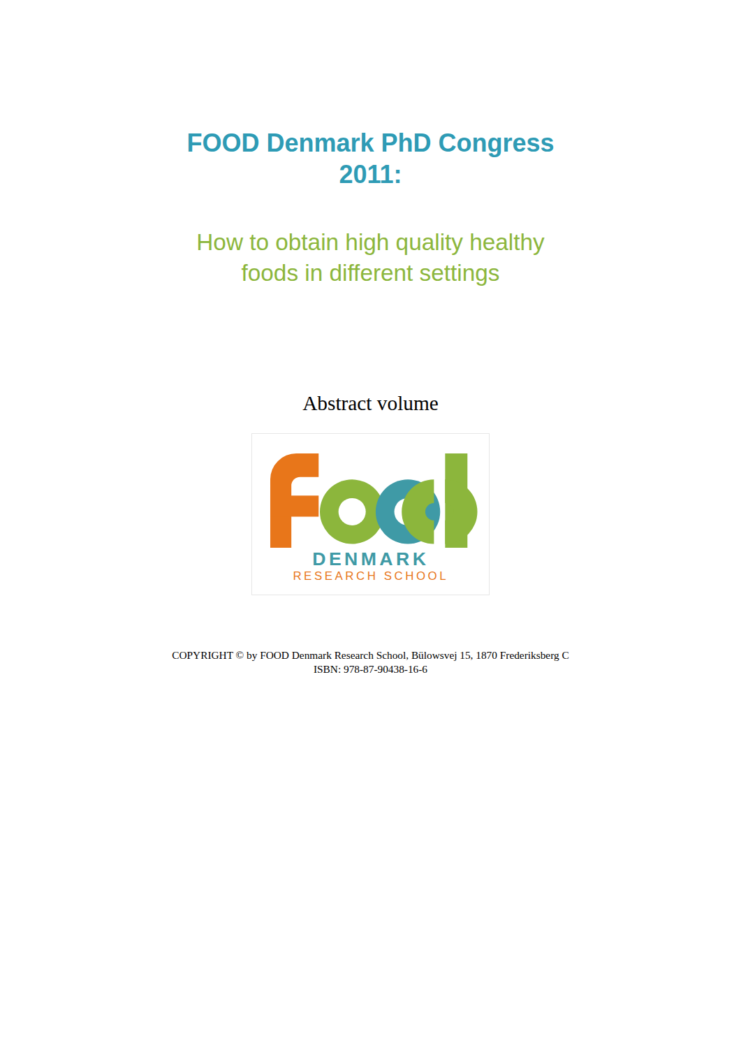FOOD Denmark PhD Congress 2011:
How to obtain high quality healthy foods in different settings
Abstract volume
DENMARK RESEARCH SCHOOL
COPYRIGHT © by FOOD Denmark Research School, Bülowsvej 15, 1870 Frederiksberg C ISBN: 978-87-90438-16-6